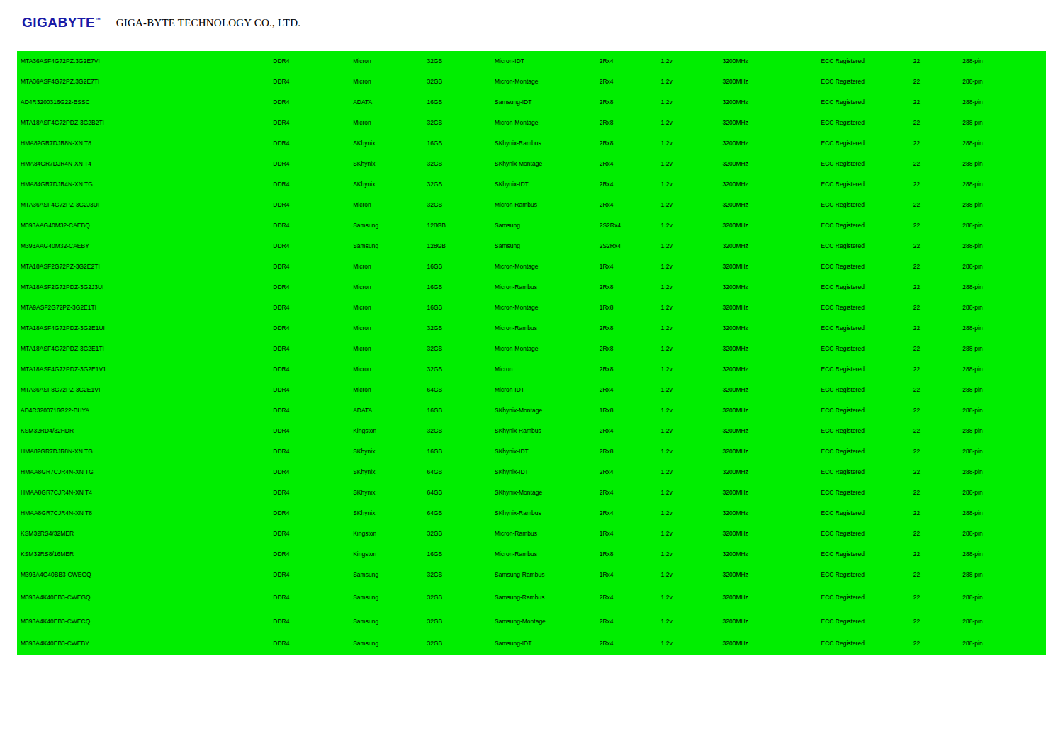GIGABYTE™
GIGA-BYTE TECHNOLOGY CO., LTD.
| MTA36ASF4G72PZ.3G2E7VI | DDR4 | Micron | 32GB | Micron-IDT | 2Rx4 | 1.2v | 3200MHz | ECC Registered | 22 | 288-pin |
| MTA36ASF4G72PZ.3G2E7TI | DDR4 | Micron | 32GB | Micron-Montage | 2Rx4 | 1.2v | 3200MHz | ECC Registered | 22 | 288-pin |
| AD4R3200316G22-BSSC | DDR4 | ADATA | 16GB | Samsung-IDT | 2Rx8 | 1.2v | 3200MHz | ECC Registered | 22 | 288-pin |
| MTA18ASF4G72PDZ-3G2B2TI | DDR4 | Micron | 32GB | Micron-Montage | 2Rx8 | 1.2v | 3200MHz | ECC Registered | 22 | 288-pin |
| HMA82GR7DJR8N-XN T8 | DDR4 | SKhynix | 16GB | SKhynix-Rambus | 2Rx8 | 1.2v | 3200MHz | ECC Registered | 22 | 288-pin |
| HMA84GR7DJR4N-XN T4 | DDR4 | SKhynix | 32GB | SKhynix-Montage | 2Rx4 | 1.2v | 3200MHz | ECC Registered | 22 | 288-pin |
| HMA84GR7DJR4N-XN TG | DDR4 | SKhynix | 32GB | SKhynix-IDT | 2Rx4 | 1.2v | 3200MHz | ECC Registered | 22 | 288-pin |
| MTA36ASF4G72PZ-3G2J3UI | DDR4 | Micron | 32GB | Micron-Rambus | 2Rx4 | 1.2v | 3200MHz | ECC Registered | 22 | 288-pin |
| M393AAG40M32-CAEBQ | DDR4 | Samsung | 128GB | Samsung | 2S2Rx4 | 1.2v | 3200MHz | ECC Registered | 22 | 288-pin |
| M393AAG40M32-CAEBY | DDR4 | Samsung | 128GB | Samsung | 2S2Rx4 | 1.2v | 3200MHz | ECC Registered | 22 | 288-pin |
| MTA18ASF2G72PZ-3G2E2TI | DDR4 | Micron | 16GB | Micron-Montage | 1Rx4 | 1.2v | 3200MHz | ECC Registered | 22 | 288-pin |
| MTA18ASF2G72PDZ-3G2J3UI | DDR4 | Micron | 16GB | Micron-Rambus | 2Rx8 | 1.2v | 3200MHz | ECC Registered | 22 | 288-pin |
| MTA9ASF2G72PZ-3G2E1TI | DDR4 | Micron | 16GB | Micron-Montage | 1Rx8 | 1.2v | 3200MHz | ECC Registered | 22 | 288-pin |
| MTA18ASF4G72PDZ-3G2E1UI | DDR4 | Micron | 32GB | Micron-Rambus | 2Rx8 | 1.2v | 3200MHz | ECC Registered | 22 | 288-pin |
| MTA18ASF4G72PDZ-3G2E1TI | DDR4 | Micron | 32GB | Micron-Montage | 2Rx8 | 1.2v | 3200MHz | ECC Registered | 22 | 288-pin |
| MTA18ASF4G72PDZ-3G2E1V1 | DDR4 | Micron | 32GB | Micron | 2Rx8 | 1.2v | 3200MHz | ECC Registered | 22 | 288-pin |
| MTA36ASF8G72PZ-3G2E1VI | DDR4 | Micron | 64GB | Micron-IDT | 2Rx4 | 1.2v | 3200MHz | ECC Registered | 22 | 288-pin |
| AD4R3200716G22-BHYA | DDR4 | ADATA | 16GB | SKhynix-Montage | 1Rx8 | 1.2v | 3200MHz | ECC Registered | 22 | 288-pin |
| KSM32RD4/32HDR | DDR4 | Kingston | 32GB | SKhynix-Rambus | 2Rx4 | 1.2v | 3200MHz | ECC Registered | 22 | 288-pin |
| HMA82GR7DJR8N-XN TG | DDR4 | SKhynix | 16GB | SKhynix-IDT | 2Rx8 | 1.2v | 3200MHz | ECC Registered | 22 | 288-pin |
| HMAA8GR7CJR4N-XN TG | DDR4 | SKhynix | 64GB | SKhynix-IDT | 2Rx4 | 1.2v | 3200MHz | ECC Registered | 22 | 288-pin |
| HMAA8GR7CJR4N-XN T4 | DDR4 | SKhynix | 64GB | SKhynix-Montage | 2Rx4 | 1.2v | 3200MHz | ECC Registered | 22 | 288-pin |
| HMAA8GR7CJR4N-XN T8 | DDR4 | SKhynix | 64GB | SKhynix-Rambus | 2Rx4 | 1.2v | 3200MHz | ECC Registered | 22 | 288-pin |
| KSM32RS4/32MER | DDR4 | Kingston | 32GB | Micron-Rambus | 1Rx4 | 1.2v | 3200MHz | ECC Registered | 22 | 288-pin |
| KSM32RS8/16MER | DDR4 | Kingston | 16GB | Micron-Rambus | 1Rx8 | 1.2v | 3200MHz | ECC Registered | 22 | 288-pin |
| M393A4G40BB3-CWEGQ | DDR4 | Samsung | 32GB | Samsung-Rambus | 1Rx4 | 1.2v | 3200MHz | ECC Registered | 22 | 288-pin |
| M393A4K40EB3-CWEGQ | DDR4 | Samsung | 32GB | Samsung-Rambus | 2Rx4 | 1.2v | 3200MHz | ECC Registered | 22 | 288-pin |
| M393A4K40EB3-CWECQ | DDR4 | Samsung | 32GB | Samsung-Montage | 2Rx4 | 1.2v | 3200MHz | ECC Registered | 22 | 288-pin |
| M393A4K40EB3-CWEBY | DDR4 | Samsung | 32GB | Samsung-IDT | 2Rx4 | 1.2v | 3200MHz | ECC Registered | 22 | 288-pin |